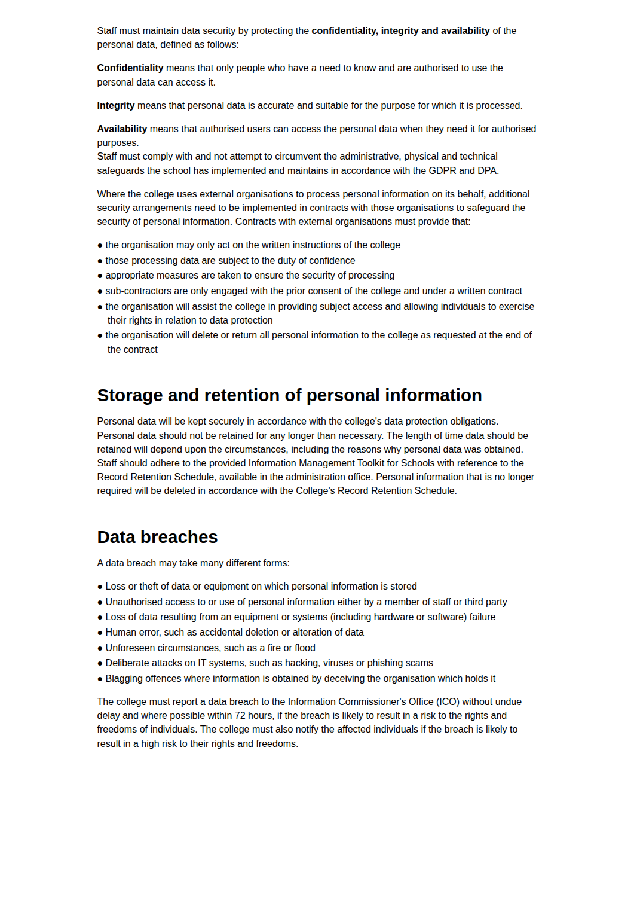Staff must maintain data security by protecting the confidentiality, integrity and availability of the personal data, defined as follows:
Confidentiality means that only people who have a need to know and are authorised to use the personal data can access it.
Integrity means that personal data is accurate and suitable for the purpose for which it is processed.
Availability means that authorised users can access the personal data when they need it for authorised purposes.
Staff must comply with and not attempt to circumvent the administrative, physical and technical safeguards the school has implemented and maintains in accordance with the GDPR and DPA.
Where the college uses external organisations to process personal information on its behalf, additional security arrangements need to be implemented in contracts with those organisations to safeguard the security of personal information. Contracts with external organisations must provide that:
the organisation may only act on the written instructions of the college
those processing data are subject to the duty of confidence
appropriate measures are taken to ensure the security of processing
sub-contractors are only engaged with the prior consent of the college and under a written contract
the organisation will assist the college in providing subject access and allowing individuals to exercise their rights in relation to data protection
the organisation will delete or return all personal information to the college as requested at the end of the contract
Storage and retention of personal information
Personal data will be kept securely in accordance with the college's data protection obligations. Personal data should not be retained for any longer than necessary. The length of time data should be retained will depend upon the circumstances, including the reasons why personal data was obtained. Staff should adhere to the provided Information Management Toolkit for Schools with reference to the Record Retention Schedule, available in the administration office. Personal information that is no longer required will be deleted in accordance with the College's Record Retention Schedule.
Data breaches
A data breach may take many different forms:
Loss or theft of data or equipment on which personal information is stored
Unauthorised access to or use of personal information either by a member of staff or third party
Loss of data resulting from an equipment or systems (including hardware or software) failure
Human error, such as accidental deletion or alteration of data
Unforeseen circumstances, such as a fire or flood
Deliberate attacks on IT systems, such as hacking, viruses or phishing scams
Blagging offences where information is obtained by deceiving the organisation which holds it
The college must report a data breach to the Information Commissioner's Office (ICO) without undue delay and where possible within 72 hours, if the breach is likely to result in a risk to the rights and freedoms of individuals. The college must also notify the affected individuals if the breach is likely to result in a high risk to their rights and freedoms.